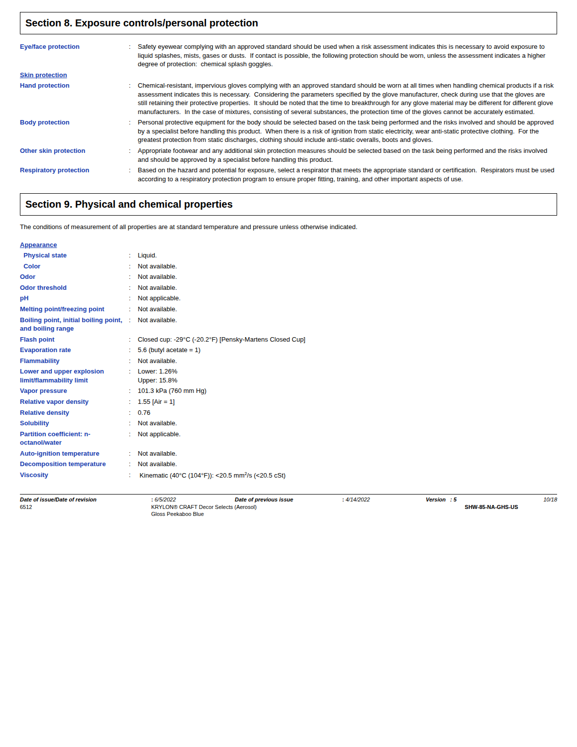Section 8. Exposure controls/personal protection
| Eye/face protection | : | Safety eyewear complying with an approved standard should be used when a risk assessment indicates this is necessary to avoid exposure to liquid splashes, mists, gases or dusts. If contact is possible, the following protection should be worn, unless the assessment indicates a higher degree of protection: chemical splash goggles. |
| Skin protection |
| Hand protection | : | Chemical-resistant, impervious gloves complying with an approved standard should be worn at all times when handling chemical products if a risk assessment indicates this is necessary. Considering the parameters specified by the glove manufacturer, check during use that the gloves are still retaining their protective properties. It should be noted that the time to breakthrough for any glove material may be different for different glove manufacturers. In the case of mixtures, consisting of several substances, the protection time of the gloves cannot be accurately estimated. |
| Body protection | : | Personal protective equipment for the body should be selected based on the task being performed and the risks involved and should be approved by a specialist before handling this product. When there is a risk of ignition from static electricity, wear anti-static protective clothing. For the greatest protection from static discharges, clothing should include anti-static overalls, boots and gloves. |
| Other skin protection | : | Appropriate footwear and any additional skin protection measures should be selected based on the task being performed and the risks involved and should be approved by a specialist before handling this product. |
| Respiratory protection | : | Based on the hazard and potential for exposure, select a respirator that meets the appropriate standard or certification. Respirators must be used according to a respiratory protection program to ensure proper fitting, training, and other important aspects of use. |
Section 9. Physical and chemical properties
The conditions of measurement of all properties are at standard temperature and pressure unless otherwise indicated.
| Appearance |
| Physical state | : | Liquid. |
| Color | : | Not available. |
| Odor | : | Not available. |
| Odor threshold | : | Not available. |
| pH | : | Not applicable. |
| Melting point/freezing point | : | Not available. |
| Boiling point, initial boiling point, and boiling range | : | Not available. |
| Flash point | : | Closed cup: -29°C (-20.2°F) [Pensky-Martens Closed Cup] |
| Evaporation rate | : | 5.6 (butyl acetate = 1) |
| Flammability | : | Not available. |
| Lower and upper explosion limit/flammability limit | : | Lower: 1.26% Upper: 15.8% |
| Vapor pressure | : | 101.3 kPa (760 mm Hg) |
| Relative vapor density | : | 1.55 [Air = 1] |
| Relative density | : | 0.76 |
| Solubility | : | Not available. |
| Partition coefficient: n-octanol/water | : | Not applicable. |
| Auto-ignition temperature | : | Not available. |
| Decomposition temperature | : | Not available. |
| Viscosity | : | Kinematic (40°C (104°F)): <20.5 mm 2 /s (<20.5 cSt) |
| Date of issue/Date of revision | : 6/5/2022 | Date of previous issue | : 4/14/2022 | Version : 5 | 10/18 |
| 6512 | KRYLON® CRAFT Decor Selects (Aerosol) Gloss Peekaboo Blue | SHW-85-NA-GHS-US |